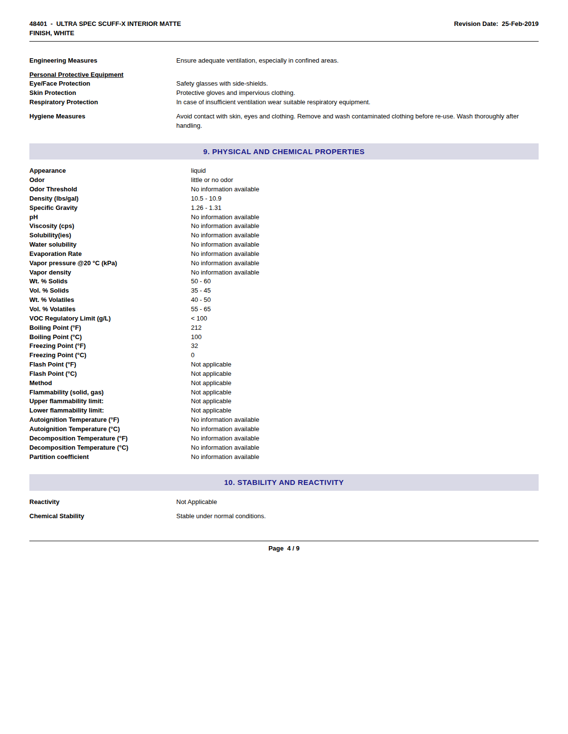48401 - ULTRA SPEC SCUFF-X INTERIOR MATTE
FINISH, WHITE
Revision Date: 25-Feb-2019
| Engineering Measures | Ensure adequate ventilation, especially in confined areas. |
| Personal Protective Equipment | |
| Eye/Face Protection | Safety glasses with side-shields. |
| Skin Protection | Protective gloves and impervious clothing. |
| Respiratory Protection | In case of insufficient ventilation wear suitable respiratory equipment. |
| Hygiene Measures | Avoid contact with skin, eyes and clothing. Remove and wash contaminated clothing before re-use. Wash thoroughly after handling. |
9. PHYSICAL AND CHEMICAL PROPERTIES
| Appearance | liquid |
| Odor | little or no odor |
| Odor Threshold | No information available |
| Density (lbs/gal) | 10.5 - 10.9 |
| Specific Gravity | 1.26 - 1.31 |
| pH | No information available |
| Viscosity (cps) | No information available |
| Solubility(ies) | No information available |
| Water solubility | No information available |
| Evaporation Rate | No information available |
| Vapor pressure @20 °C (kPa) | No information available |
| Vapor density | No information available |
| Wt. % Solids | 50 - 60 |
| Vol. % Solids | 35 - 45 |
| Wt. % Volatiles | 40 - 50 |
| Vol. % Volatiles | 55 - 65 |
| VOC Regulatory Limit (g/L) | < 100 |
| Boiling Point (°F) | 212 |
| Boiling Point (°C) | 100 |
| Freezing Point (°F) | 32 |
| Freezing Point (°C) | 0 |
| Flash Point (°F) | Not applicable |
| Flash Point (°C) | Not applicable |
| Method | Not applicable |
| Flammability (solid, gas) | Not applicable |
| Upper flammability limit: | Not applicable |
| Lower flammability limit: | Not applicable |
| Autoignition Temperature (°F) | No information available |
| Autoignition Temperature (°C) | No information available |
| Decomposition Temperature (°F) | No information available |
| Decomposition Temperature (°C) | No information available |
| Partition coefficient | No information available |
10. STABILITY AND REACTIVITY
| Reactivity | Not Applicable |
| Chemical Stability | Stable under normal conditions. |
Page 4 / 9